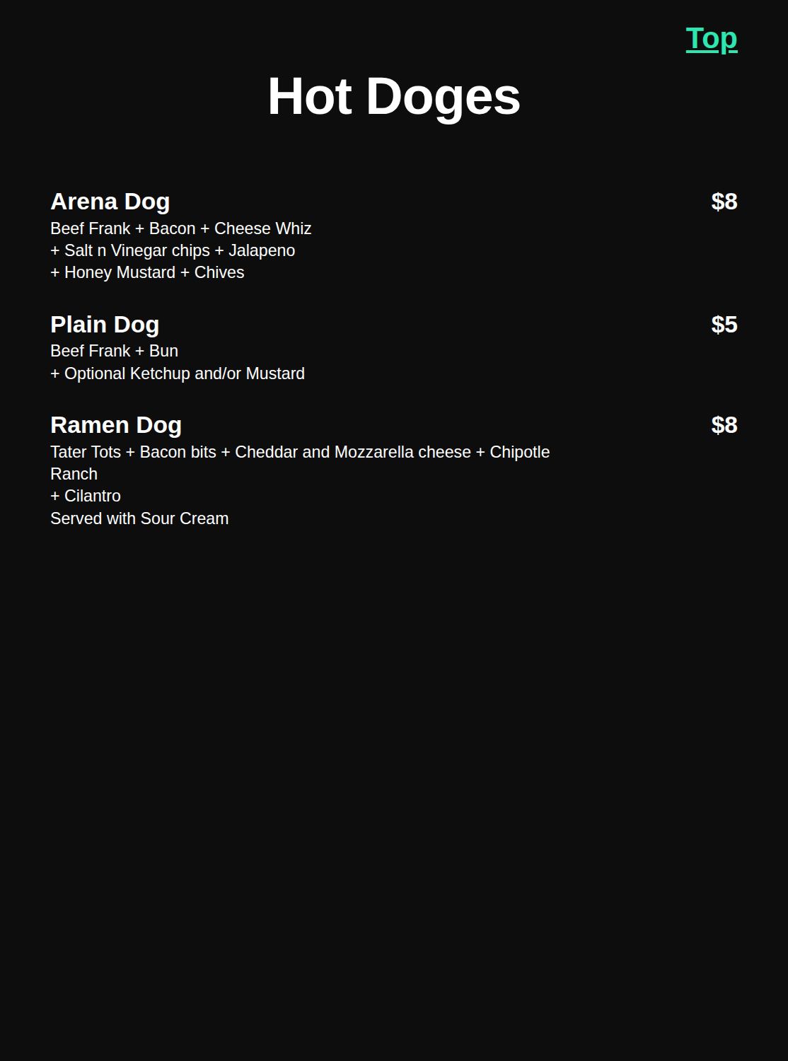Top
Hot Doges
Arena Dog
$8
Beef Frank + Bacon + Cheese Whiz
+ Salt n Vinegar chips + Jalapeno
+ Honey Mustard + Chives
Plain Dog
$5
Beef Frank + Bun
+ Optional Ketchup and/or Mustard
Ramen Dog
$8
Tater Tots + Bacon bits + Cheddar and Mozzarella cheese + Chipotle Ranch
+ Cilantro
Served with Sour Cream